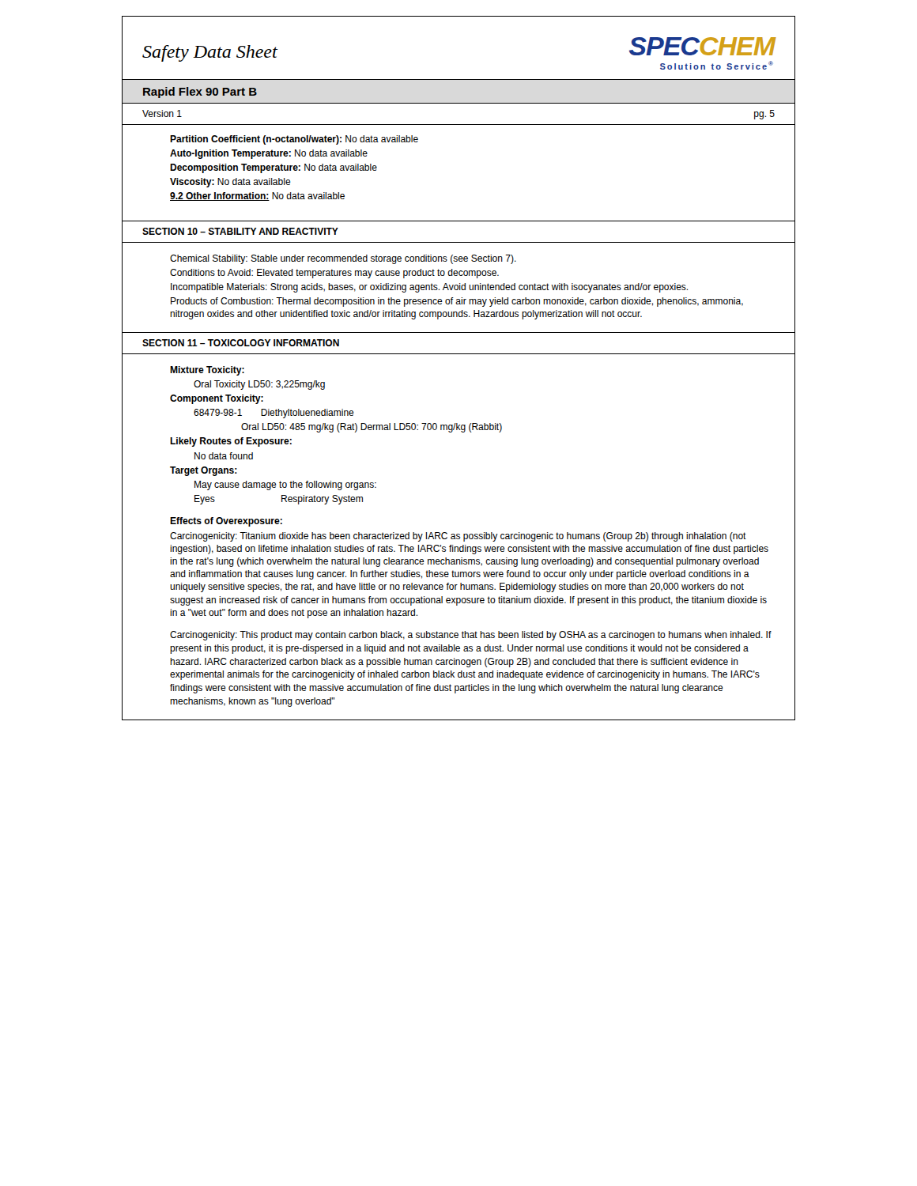Safety Data Sheet
SPEC CHEM
Solution to Service®
Rapid Flex 90 Part B
Version 1 pg. 5
Partition Coefficient (n-octanol/water): No data available
Auto-Ignition Temperature: No data available
Decomposition Temperature: No data available
Viscosity: No data available
9.2 Other Information: No data available
SECTION 10 – STABILITY AND REACTIVITY
Chemical Stability: Stable under recommended storage conditions (see Section 7).
Conditions to Avoid: Elevated temperatures may cause product to decompose.
Incompatible Materials: Strong acids, bases, or oxidizing agents. Avoid unintended contact with isocyanates and/or epoxies.
Products of Combustion: Thermal decomposition in the presence of air may yield carbon monoxide, carbon dioxide, phenolics, ammonia, nitrogen oxides and other unidentified toxic and/or irritating compounds. Hazardous polymerization will not occur.
SECTION 11 – TOXICOLOGY INFORMATION
Mixture Toxicity:
Oral Toxicity LD50: 3,225mg/kg
Component Toxicity:
68479-98-1 Diethyltoluenediamine
Oral LD50: 485 mg/kg (Rat) Dermal LD50: 700 mg/kg (Rabbit)
Likely Routes of Exposure:
No data found
Target Organs:
May cause damage to the following organs:
Eyes Respiratory System
Effects of Overexposure:
Carcinogenicity: Titanium dioxide has been characterized by IARC as possibly carcinogenic to humans (Group 2b) through inhalation (not ingestion), based on lifetime inhalation studies of rats. The IARC's findings were consistent with the massive accumulation of fine dust particles in the rat's lung (which overwhelm the natural lung clearance mechanisms, causing lung overloading) and consequential pulmonary overload and inflammation that causes lung cancer. In further studies, these tumors were found to occur only under particle overload conditions in a uniquely sensitive species, the rat, and have little or no relevance for humans. Epidemiology studies on more than 20,000 workers do not suggest an increased risk of cancer in humans from occupational exposure to titanium dioxide. If present in this product, the titanium dioxide is in a "wet out" form and does not pose an inhalation hazard.
Carcinogenicity: This product may contain carbon black, a substance that has been listed by OSHA as a carcinogen to humans when inhaled. If present in this product, it is pre-dispersed in a liquid and not available as a dust. Under normal use conditions it would not be considered a hazard. IARC characterized carbon black as a possible human carcinogen (Group 2B) and concluded that there is sufficient evidence in experimental animals for the carcinogenicity of inhaled carbon black dust and inadequate evidence of carcinogenicity in humans. The IARC's findings were consistent with the massive accumulation of fine dust particles in the lung which overwhelm the natural lung clearance mechanisms, known as "lung overload"